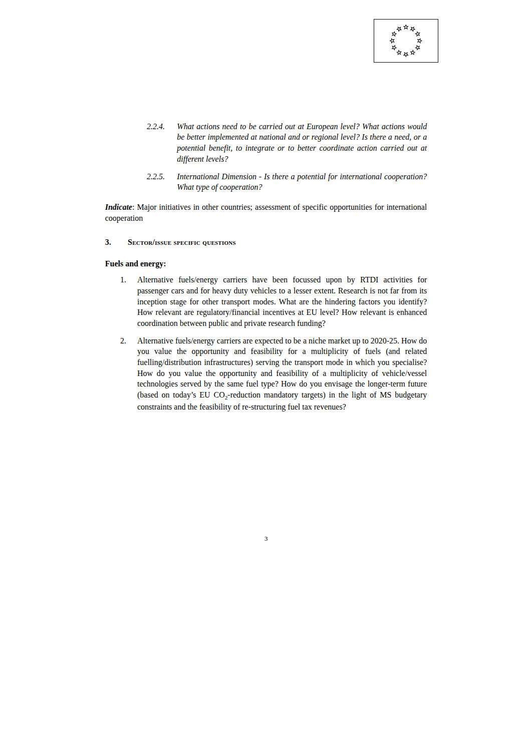2.2.4.
What actions need to be carried out at European level? What actions would be better implemented at national and or regional level? Is there a need, or a potential benefit, to integrate or to better coordinate action carried out at different levels?
2.2.5.
International Dimension - Is there a potential for international cooperation? What type of cooperation?
Indicate: Major initiatives in other countries; assessment of specific opportunities for international cooperation
3.
Sector/issue specific questions
Fuels and energy:
1. Alternative fuels/energy carriers have been focussed upon by RTDI activities for passenger cars and for heavy duty vehicles to a lesser extent. Research is not far from its inception stage for other transport modes. What are the hindering factors you identify? How relevant are regulatory/financial incentives at EU level? How relevant is enhanced coordination between public and private research funding?
2. Alternative fuels/energy carriers are expected to be a niche market up to 2020-25. How do you value the opportunity and feasibility for a multiplicity of fuels (and related fuelling/distribution infrastructures) serving the transport mode in which you specialise? How do you value the opportunity and feasibility of a multiplicity of vehicle/vessel technologies served by the same fuel type? How do you envisage the longer-term future (based on today’s EU CO2-reduction mandatory targets) in the light of MS budgetary constraints and the feasibility of re-structuring fuel tax revenues?
3